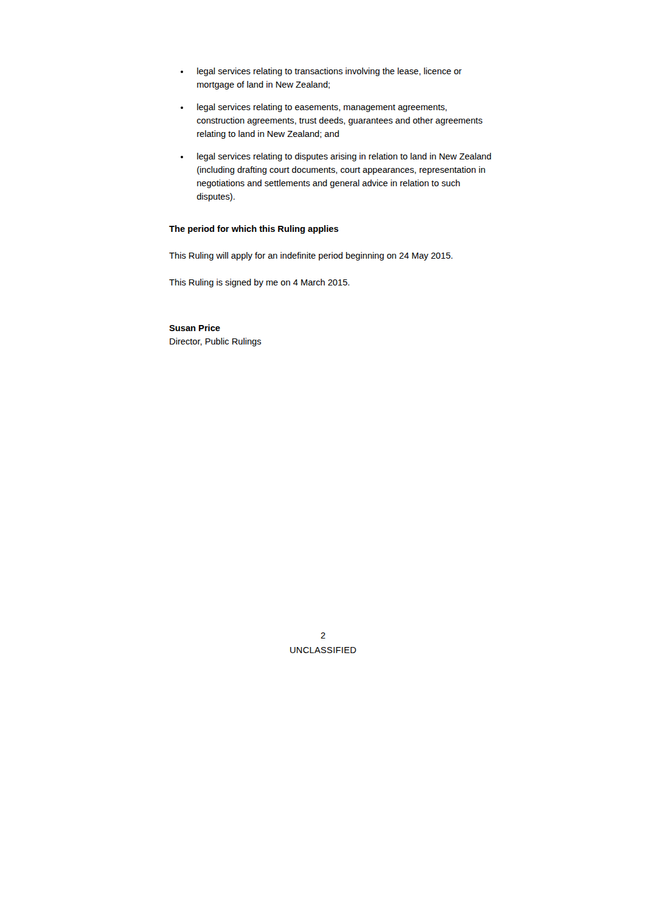legal services relating to transactions involving the lease, licence or mortgage of land in New Zealand;
legal services relating to easements, management agreements, construction agreements, trust deeds, guarantees and other agreements relating to land in New Zealand; and
legal services relating to disputes arising in relation to land in New Zealand (including drafting court documents, court appearances, representation in negotiations and settlements and general advice in relation to such disputes).
The period for which this Ruling applies
This Ruling will apply for an indefinite period beginning on 24 May 2015.
This Ruling is signed by me on 4 March 2015.
Susan Price
Director, Public Rulings
2
UNCLASSIFIED